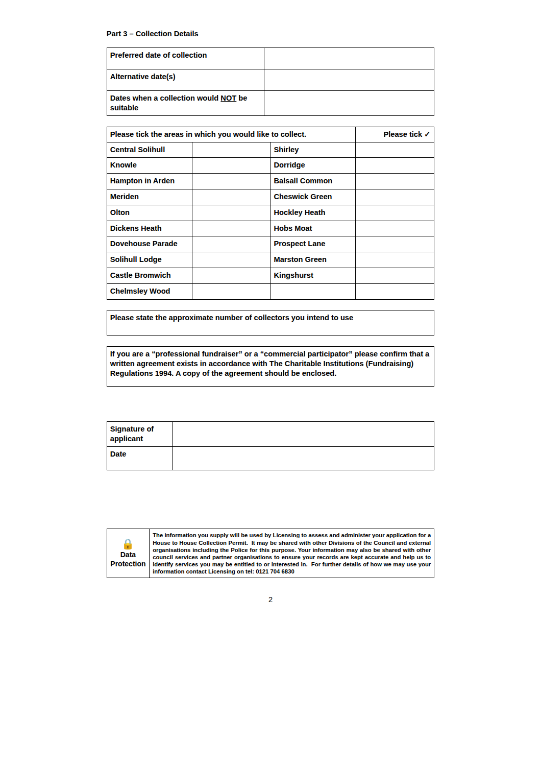Part 3 – Collection Details
| Preferred date of collection | |
| Alternative date(s) | |
| Dates when a collection would NOT be suitable | |
| Please tick the areas in which you would like to collect. | Please tick ✓ |
| --- | --- |
| Central Solihull | | Shirley | |
| Knowle | | Dorridge | |
| Hampton in Arden | | Balsall Common | |
| Meriden | | Cheswick Green | |
| Olton | | Hockley Heath | |
| Dickens Heath | | Hobs Moat | |
| Dovehouse Parade | | Prospect Lane | |
| Solihull Lodge | | Marston Green | |
| Castle Bromwich | | Kingshurst | |
| Chelmsley Wood | | | |
| Please state the approximate number of collectors you intend to use |
| If you are a “professional fundraiser” or a “commercial participator” please confirm that a written agreement exists in accordance with The Charitable Institutions (Fundraising) Regulations 1994. A copy of the agreement should be enclosed. |
| Signature of applicant | |
| Date | |
| 🔒 Data Protection | The information you supply will be used by Licensing to assess and administer your application for a House to House Collection Permit. It may be shared with other Divisions of the Council and external organisations including the Police for this purpose. Your information may also be shared with other council services and partner organisations to ensure your records are kept accurate and help us to identify services you may be entitled to or interested in. For further details of how we may use your information contact Licensing on tel: 0121 704 6830 |
2